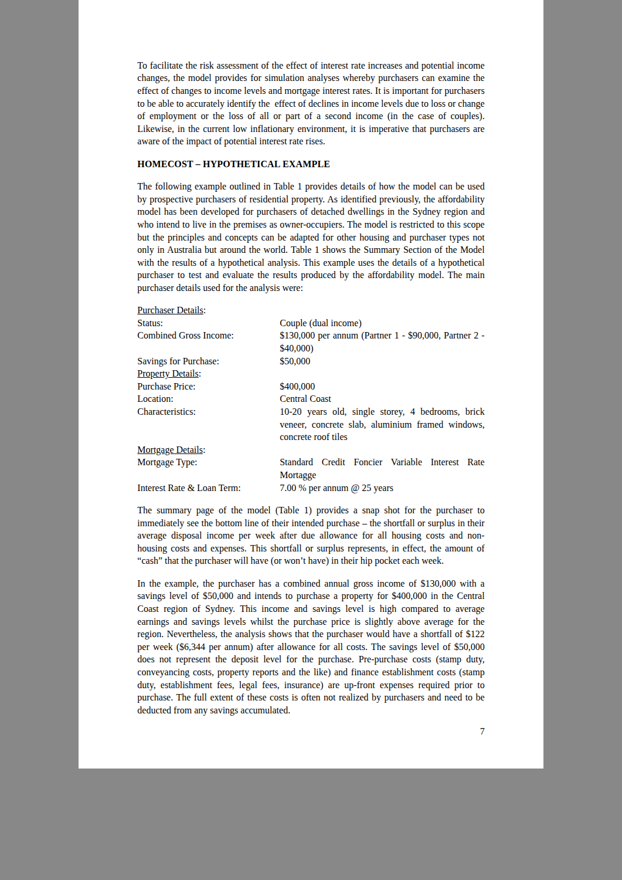To facilitate the risk assessment of the effect of interest rate increases and potential income changes, the model provides for simulation analyses whereby purchasers can examine the effect of changes to income levels and mortgage interest rates. It is important for purchasers to be able to accurately identify the effect of declines in income levels due to loss or change of employment or the loss of all or part of a second income (in the case of couples). Likewise, in the current low inflationary environment, it is imperative that purchasers are aware of the impact of potential interest rate rises.
Homecost – Hypothetical Example
The following example outlined in Table 1 provides details of how the model can be used by prospective purchasers of residential property. As identified previously, the affordability model has been developed for purchasers of detached dwellings in the Sydney region and who intend to live in the premises as owner-occupiers. The model is restricted to this scope but the principles and concepts can be adapted for other housing and purchaser types not only in Australia but around the world. Table 1 shows the Summary Section of the Model with the results of a hypothetical analysis. This example uses the details of a hypothetical purchaser to test and evaluate the results produced by the affordability model. The main purchaser details used for the analysis were:
| Purchaser Details : | |
| Status: | Couple (dual income) |
| Combined Gross Income: | $130,000 per annum (Partner 1 - $90,000, Partner 2 - $40,000) |
| Savings for Purchase: | $50,000 |
| Property Details : | |
| Purchase Price: | $400,000 |
| Location: | Central Coast |
| Characteristics: | 10-20 years old, single storey, 4 bedrooms, brick veneer, concrete slab, aluminium framed windows, concrete roof tiles |
| Mortgage Details : | |
| Mortgage Type: | Standard Credit Foncier Variable Interest Rate Mortagge |
| Interest Rate & Loan Term: | 7.00 % per annum @ 25 years |
The summary page of the model (Table 1) provides a snap shot for the purchaser to immediately see the bottom line of their intended purchase – the shortfall or surplus in their average disposal income per week after due allowance for all housing costs and non-housing costs and expenses. This shortfall or surplus represents, in effect, the amount of “cash” that the purchaser will have (or won’t have) in their hip pocket each week.
In the example, the purchaser has a combined annual gross income of $130,000 with a savings level of $50,000 and intends to purchase a property for $400,000 in the Central Coast region of Sydney. This income and savings level is high compared to average earnings and savings levels whilst the purchase price is slightly above average for the region. Nevertheless, the analysis shows that the purchaser would have a shortfall of $122 per week ($6,344 per annum) after allowance for all costs. The savings level of $50,000 does not represent the deposit level for the purchase. Pre-purchase costs (stamp duty, conveyancing costs, property reports and the like) and finance establishment costs (stamp duty, establishment fees, legal fees, insurance) are up-front expenses required prior to purchase. The full extent of these costs is often not realized by purchasers and need to be deducted from any savings accumulated.
7